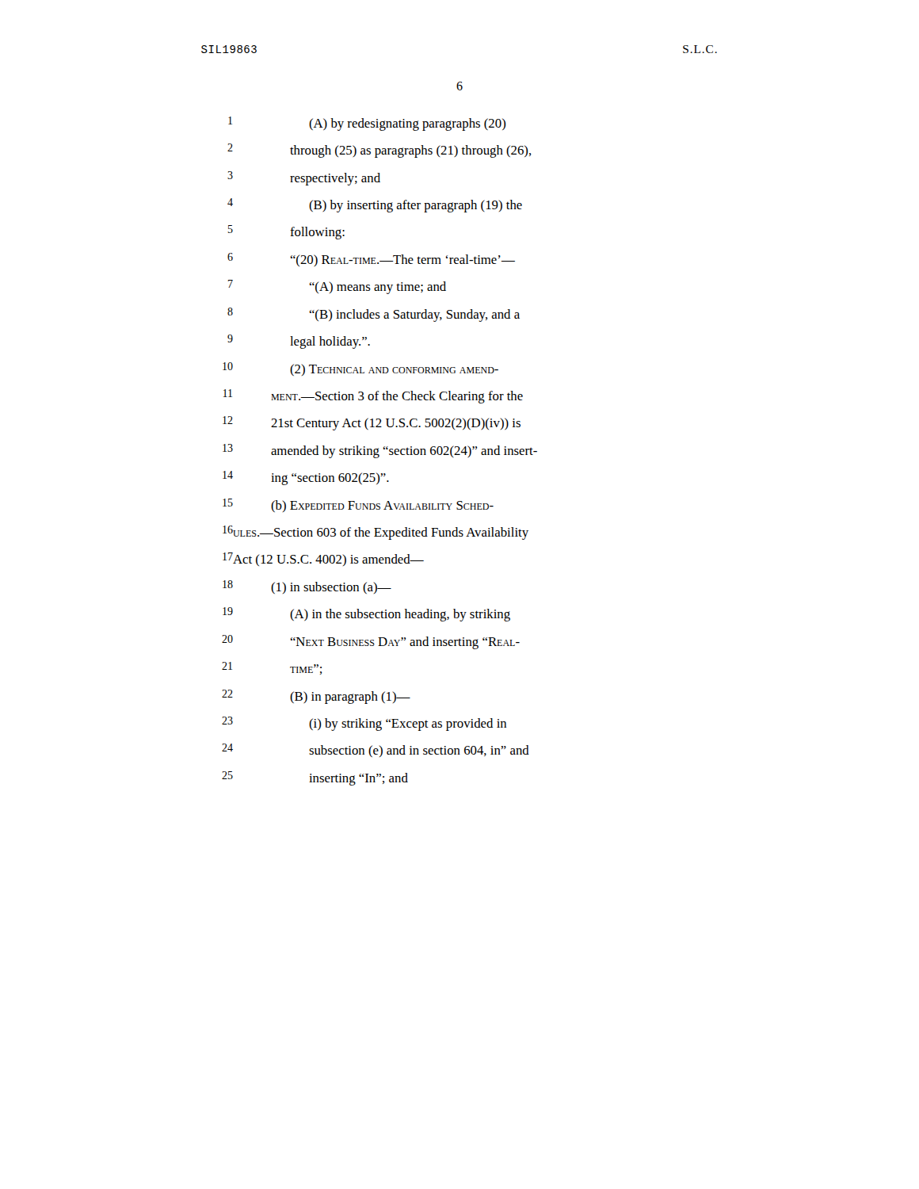SIL19863 S.L.C.
6
| 1 | (A) by redesignating paragraphs (20) |
| 2 | through (25) as paragraphs (21) through (26), |
| 3 | respectively; and |
| 4 | (B) by inserting after paragraph (19) the |
| 5 | following: |
| 6 | “(20) Real-time. —The term ‘real-time’— |
| 7 | “(A) means any time; and |
| 8 | “(B) includes a Saturday, Sunday, and a |
| 9 | legal holiday.”. |
| 10 | (2) Technical and conforming amend- |
| 11 | ment. —Section 3 of the Check Clearing for the |
| 12 | 21st Century Act (12 U.S.C. 5002(2)(D)(iv)) is |
| 13 | amended by striking “section 602(24)” and insert- |
| 14 | ing “section 602(25)”. |
| 15 | (b) Expedited Funds Availability Sched- |
| 16 | ules. —Section 603 of the Expedited Funds Availability |
| 17 | Act (12 U.S.C. 4002) is amended— |
| 18 | (1) in subsection (a)— |
| 19 | (A) in the subsection heading, by striking |
| 20 | “ Next Business Day ” and inserting “ Real- |
| 21 | time ”; |
| 22 | (B) in paragraph (1)— |
| 23 | (i) by striking “Except as provided in |
| 24 | subsection (e) and in section 604, in” and |
| 25 | inserting “In”; and |